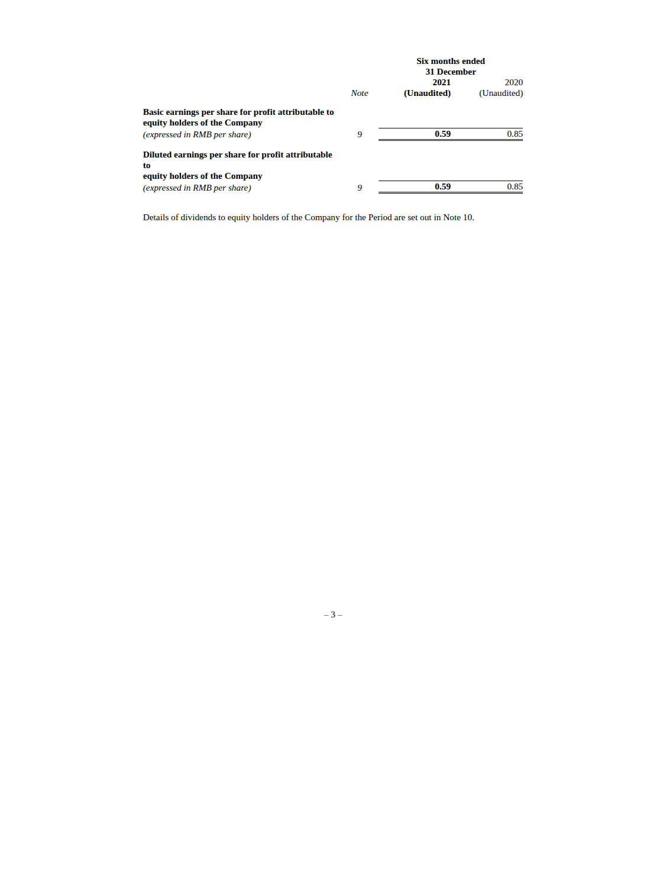| | | Six months ended |
| | | 31 December |
| | | 2021 | 2020 |
| | Note | (Unaudited) | (Unaudited) |
| Basic earnings per share for profit attributable to | | | |
| equity holders of the Company | | | |
| (expressed in RMB per share) | 9 | 0.59 | 0.85 |
| Diluted earnings per share for profit attributable to | | | |
| equity holders of the Company | | | |
| (expressed in RMB per share) | 9 | 0.59 | 0.85 |
Details of dividends to equity holders of the Company for the Period are set out in Note 10.
– 3 –